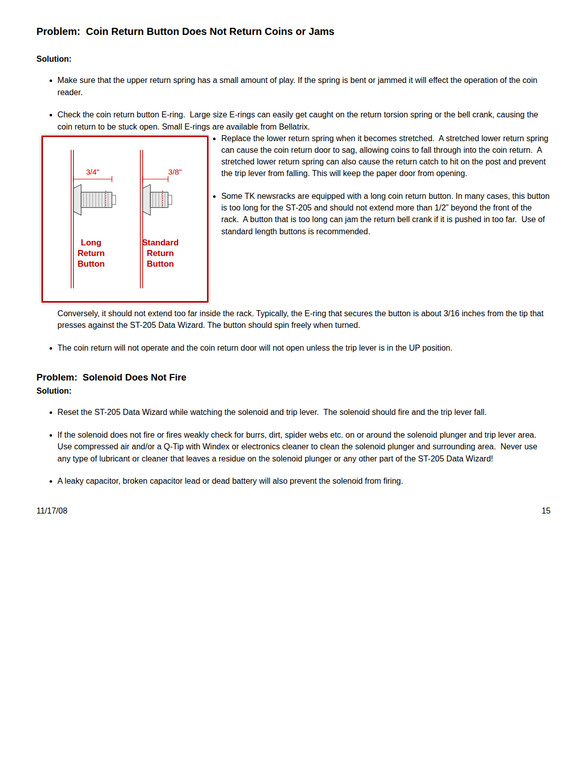Problem: Coin Return Button Does Not Return Coins or Jams
Solution:
Make sure that the upper return spring has a small amount of play. If the spring is bent or jammed it will effect the operation of the coin reader.
Check the coin return button E-ring. Large size E-rings can easily get caught on the return torsion spring or the bell crank, causing the coin return to be stuck open. Small E-rings are available from Bellatrix.
3/4" 3/8" Long Return Button Standard Return Button
Replace the lower return spring when it becomes stretched. A stretched lower return spring can cause the coin return door to sag, allowing coins to fall through into the coin return. A stretched lower return spring can also cause the return catch to hit on the post and prevent the trip lever from falling. This will keep the paper door from opening.
Some TK newsracks are equipped with a long coin return button. In many cases, this button is too long for the ST-205 and should not extend more than 1/2” beyond the front of the rack. A button that is too long can jam the return bell crank if it is pushed in too far. Use of standard length buttons is recommended.
Conversely, it should not extend too far inside the rack. Typically, the E-ring that secures the button is about 3/16 inches from the tip that presses against the ST-205 Data Wizard. The button should spin freely when turned.
The coin return will not operate and the coin return door will not open unless the trip lever is in the UP position.
Problem: Solenoid Does Not Fire
Solution:
Reset the ST-205 Data Wizard while watching the solenoid and trip lever. The solenoid should fire and the trip lever fall.
If the solenoid does not fire or fires weakly check for burrs, dirt, spider webs etc. on or around the solenoid plunger and trip lever area. Use compressed air and/or a Q-Tip with Windex or electronics cleaner to clean the solenoid plunger and surrounding area. Never use any type of lubricant or cleaner that leaves a residue on the solenoid plunger or any other part of the ST-205 Data Wizard!
A leaky capacitor, broken capacitor lead or dead battery will also prevent the solenoid from firing.
11/17/08 15